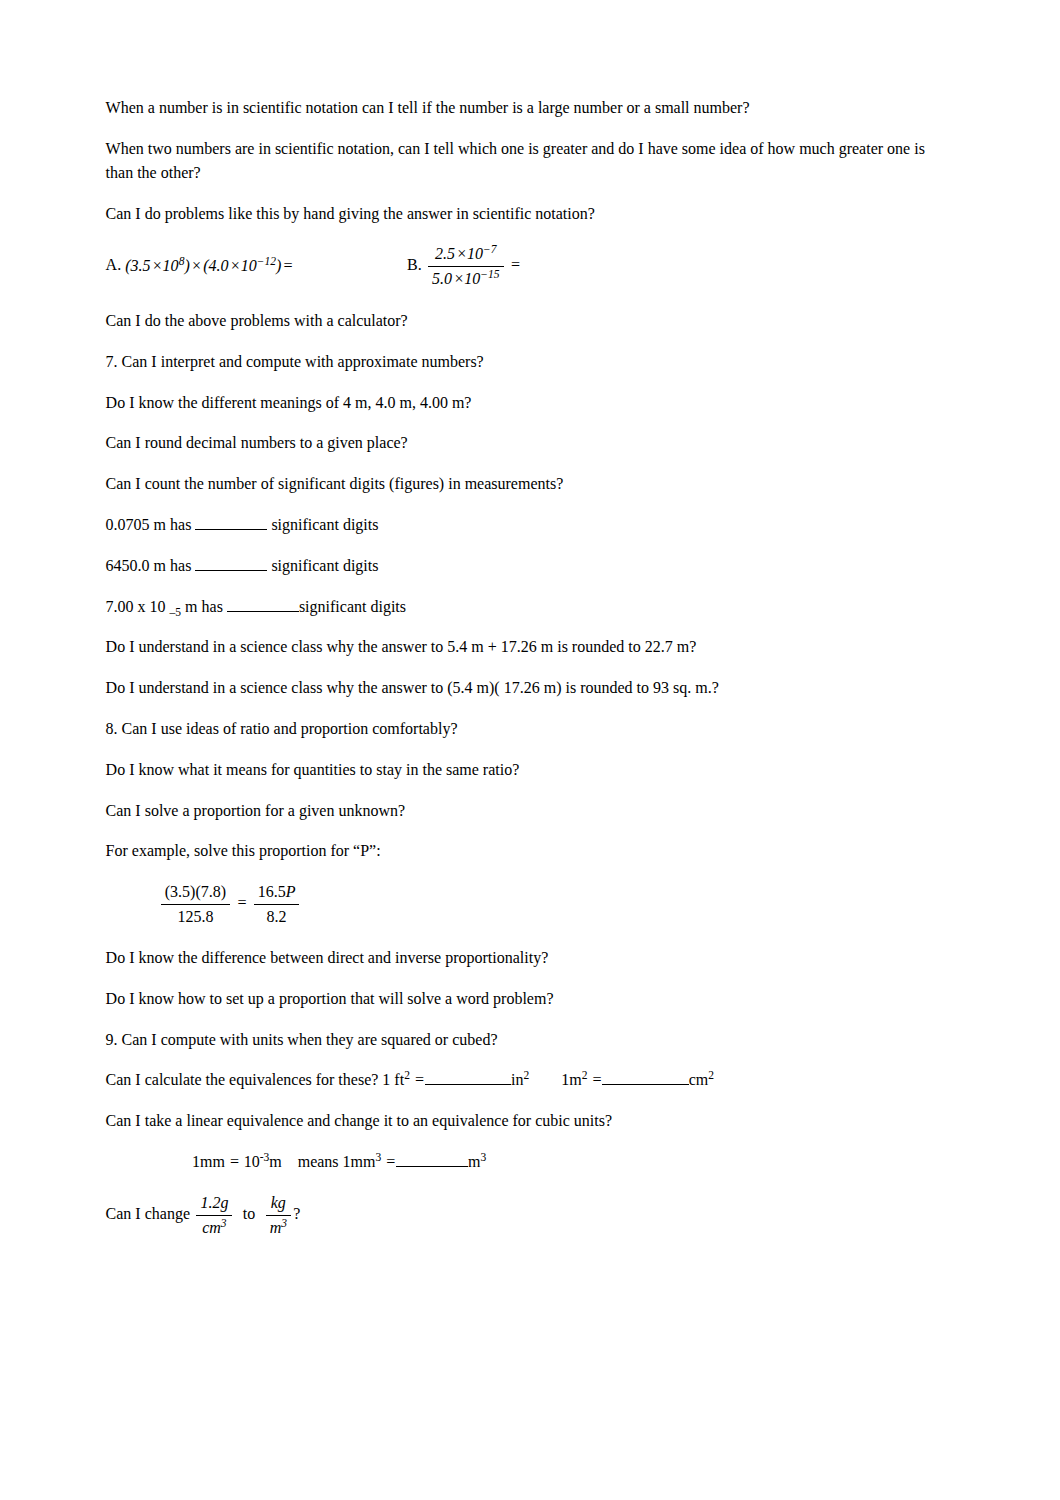When a number is in scientific notation can I tell if the number is a large number or a small number?
When two numbers are in scientific notation, can I tell which one is greater and do I have some idea of how much greater one is than the other?
Can I do problems like this by hand giving the answer in scientific notation?
A. (3.5 ×108) × (4.0 ×10−12) = B. 2.5 ×10−7 5.0 ×10−15 =
Can I do the above problems with a calculator?
7. Can I interpret and compute with approximate numbers?
Do I know the different meanings of 4 m, 4.0 m, 4.00 m?
Can I round decimal numbers to a given place?
Can I count the number of significant digits (figures) in measurements?
0.0705 m has significant digits
6450.0 m has significant digits
7.00 x 10 –5 m has significant digits
Do I understand in a science class why the answer to 5.4 m + 17.26 m is rounded to 22.7 m?
Do I understand in a science class why the answer to (5.4 m)( 17.26 m) is rounded to 93 sq. m.?
8. Can I use ideas of ratio and proportion comfortably?
Do I know what it means for quantities to stay in the same ratio?
Can I solve a proportion for a given unknown?
For example, solve this proportion for “P”:
(3.5)(7.8) 125.8 = 16.5P 8.2
Do I know the difference between direct and inverse proportionality?
Do I know how to set up a proportion that will solve a word problem?
9. Can I compute with units when they are squared or cubed?
Can I calculate the equivalences for these? 1 ft2 = in2 1m2 = cm2
Can I take a linear equivalence and change it to an equivalence for cubic units?
1mm = 10-3m means 1mm3 = m3
Can I change 1.2g cm3 to kg m3 ?